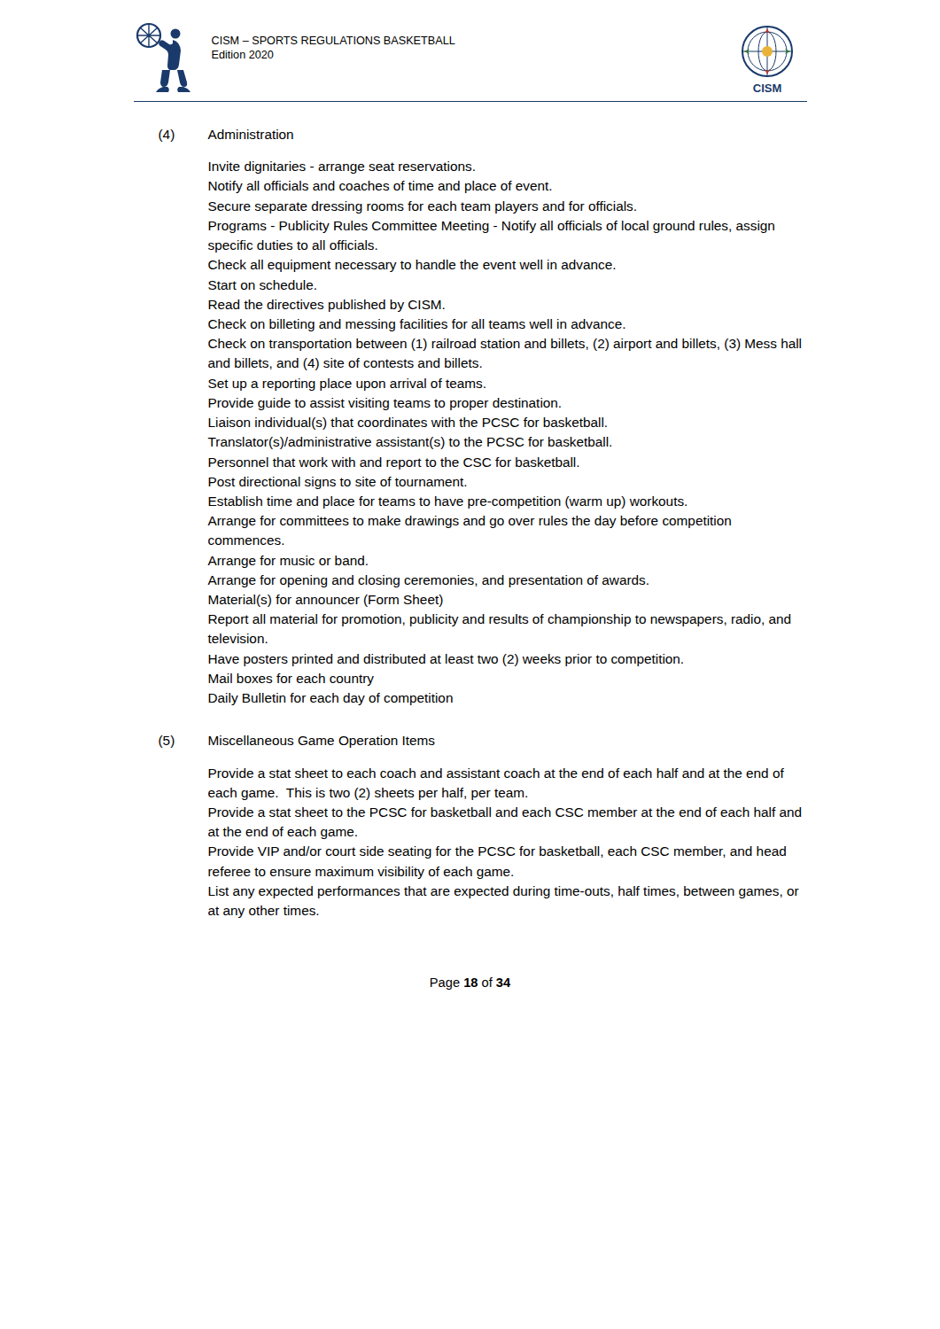CISM – SPORTS REGULATIONS BASKETBALL
Edition 2020
CISM
(4)
Administration
Invite dignitaries - arrange seat reservations.
Notify all officials and coaches of time and place of event.
Secure separate dressing rooms for each team players and for officials.
Programs - Publicity Rules Committee Meeting - Notify all officials of local ground rules, assign specific duties to all officials.
Check all equipment necessary to handle the event well in advance.
Start on schedule.
Read the directives published by CISM.
Check on billeting and messing facilities for all teams well in advance.
Check on transportation between (1) railroad station and billets, (2) airport and billets, (3) Mess hall and billets, and (4) site of contests and billets.
Set up a reporting place upon arrival of teams.
Provide guide to assist visiting teams to proper destination.
Liaison individual(s) that coordinates with the PCSC for basketball.
Translator(s)/administrative assistant(s) to the PCSC for basketball.
Personnel that work with and report to the CSC for basketball.
Post directional signs to site of tournament.
Establish time and place for teams to have pre-competition (warm up) workouts.
Arrange for committees to make drawings and go over rules the day before competition commences.
Arrange for music or band.
Arrange for opening and closing ceremonies, and presentation of awards.
Material(s) for announcer (Form Sheet)
Report all material for promotion, publicity and results of championship to newspapers, radio, and television.
Have posters printed and distributed at least two (2) weeks prior to competition.
Mail boxes for each country
Daily Bulletin for each day of competition
(5)
Miscellaneous Game Operation Items
Provide a stat sheet to each coach and assistant coach at the end of each half and at the end of each game. This is two (2) sheets per half, per team.
Provide a stat sheet to the PCSC for basketball and each CSC member at the end of each half and at the end of each game.
Provide VIP and/or court side seating for the PCSC for basketball, each CSC member, and head referee to ensure maximum visibility of each game.
List any expected performances that are expected during time-outs, half times, between games, or at any other times.
Page 18 of 34